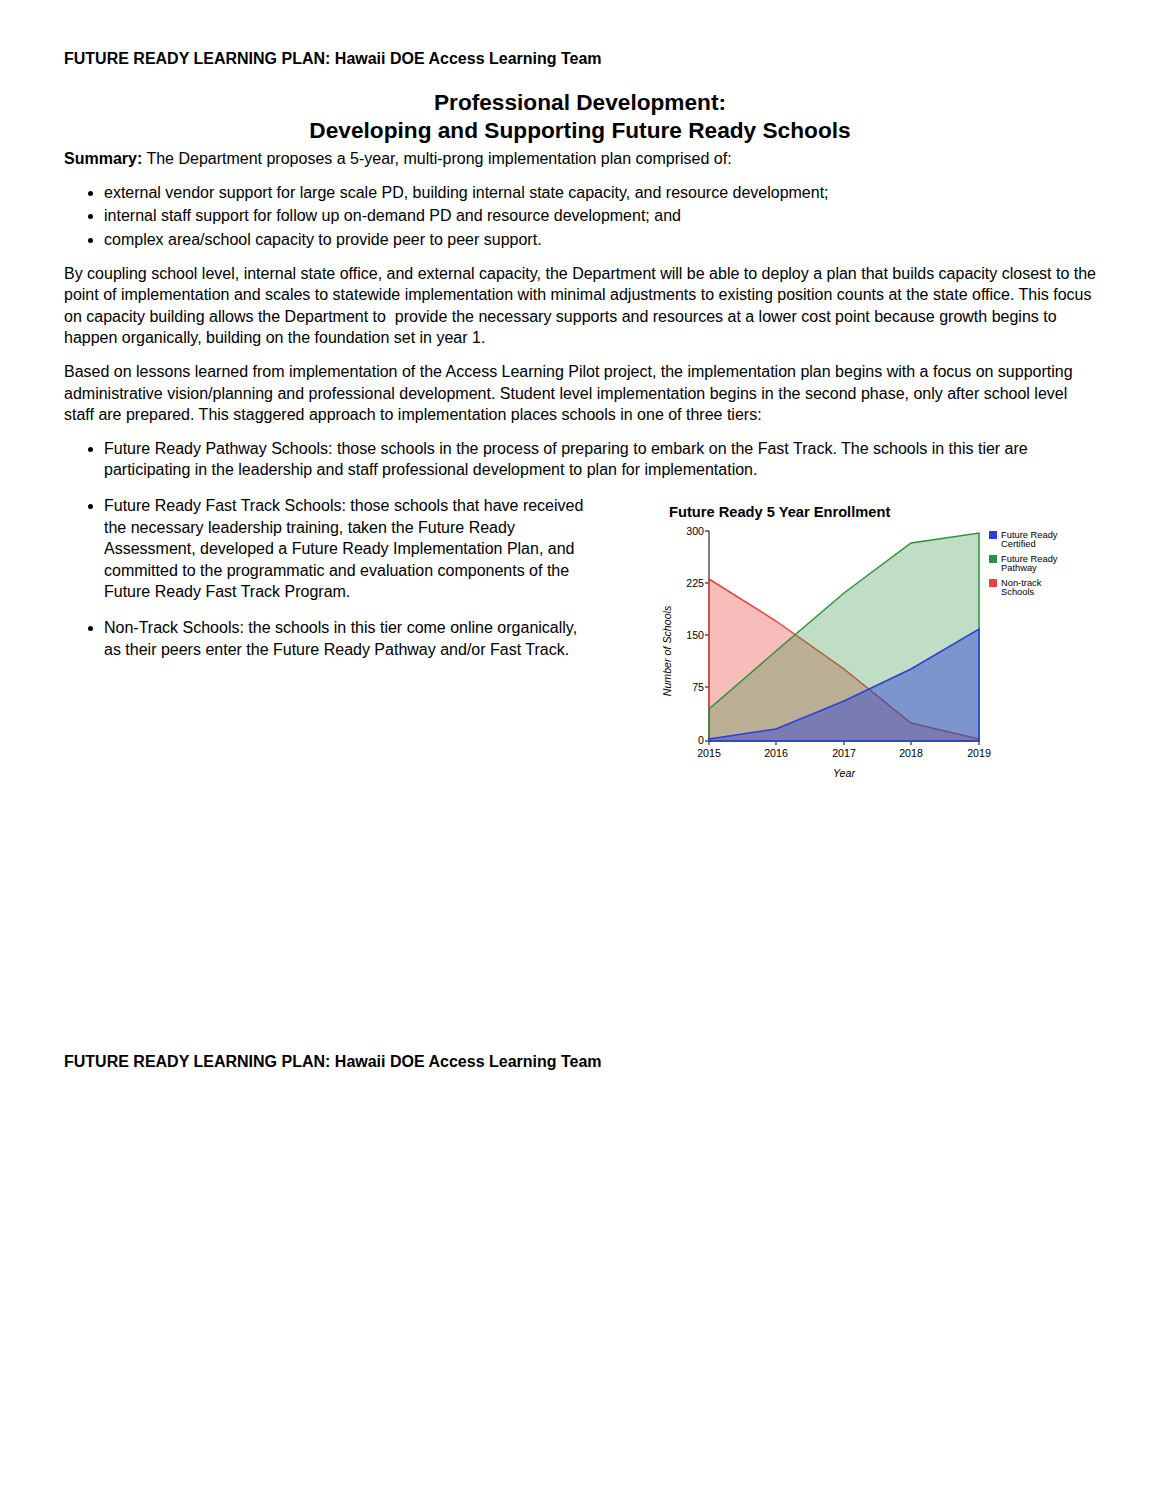FUTURE READY LEARNING PLAN: Hawaii DOE Access Learning Team
Professional Development:Developing and Supporting Future Ready Schools
Summary: The Department proposes a 5-year, multi-prong implementation plan comprised of:
external vendor support for large scale PD, building internal state capacity, and resource development;
internal staff support for follow up on-demand PD and resource development; and
complex area/school capacity to provide peer to peer support.
By coupling school level, internal state office, and external capacity, the Department will be able to deploy a plan that builds capacity closest to the point of implementation and scales to statewide implementation with minimal adjustments to existing position counts at the state office. This focus on capacity building allows the Department to provide the necessary supports and resources at a lower cost point because growth begins to happen organically, building on the foundation set in year 1.
Based on lessons learned from implementation of the Access Learning Pilot project, the implementation plan begins with a focus on supporting administrative vision/planning and professional development. Student level implementation begins in the second phase, only after school level staff are prepared. This staggered approach to implementation places schools in one of three tiers:
Future Ready Pathway Schools: those schools in the process of preparing to embark on the Fast Track. The schools in this tier are participating in the leadership and staff professional development to plan for implementation.
Future Ready Fast Track Schools: those schools that have received the necessary leadership training, taken the Future Ready Assessment, developed a Future Ready Implementation Plan, and committed to the programmatic and evaluation components of the Future Ready Fast Track Program.
Non-Track Schools: the schools in this tier come online organically, as their peers enter the Future Ready Pathway and/or Fast Track.
Future Ready 5 Year Enrollment 300 225 150 75 0 Number of Schools 2015 2016 2017 2018 2019 Year Future Ready Certified Future Ready Pathway Non-track Schools
FUTURE READY LEARNING PLAN: Hawaii DOE Access Learning Team